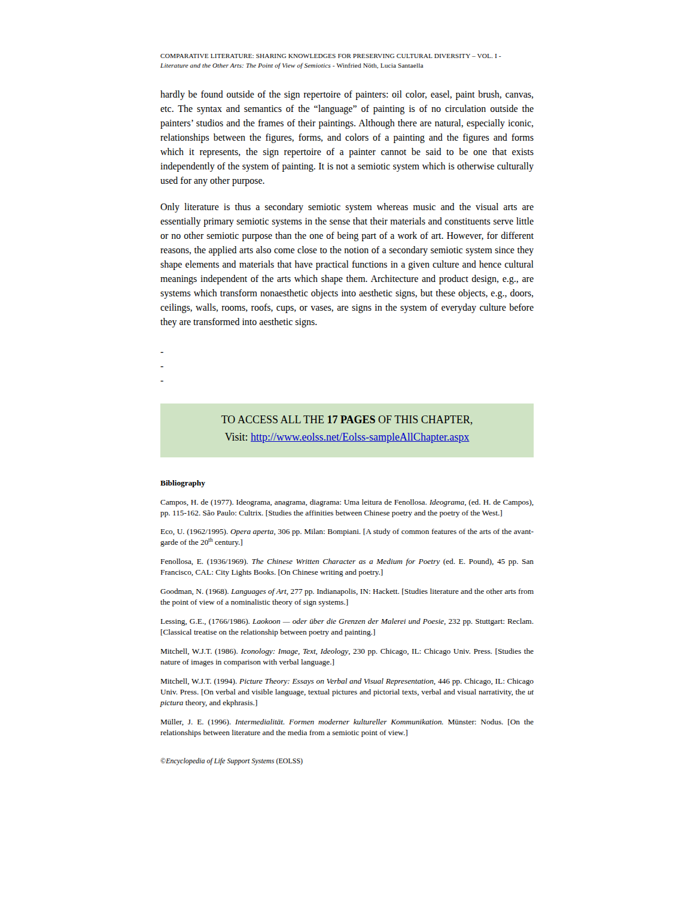COMPARATIVE LITERATURE: SHARING KNOWLEDGES FOR PRESERVING CULTURAL DIVERSITY – Vol. I -
Literature and the Other Arts: The Point of View of Semiotics - Winfried Nöth, Lucia Santaella
hardly be found outside of the sign repertoire of painters: oil color, easel, paint brush, canvas, etc. The syntax and semantics of the “language” of painting is of no circulation outside the painters’ studios and the frames of their paintings. Although there are natural, especially iconic, relationships between the figures, forms, and colors of a painting and the figures and forms which it represents, the sign repertoire of a painter cannot be said to be one that exists independently of the system of painting. It is not a semiotic system which is otherwise culturally used for any other purpose.
Only literature is thus a secondary semiotic system whereas music and the visual arts are essentially primary semiotic systems in the sense that their materials and constituents serve little or no other semiotic purpose than the one of being part of a work of art. However, for different reasons, the applied arts also come close to the notion of a secondary semiotic system since they shape elements and materials that have practical functions in a given culture and hence cultural meanings independent of the arts which shape them. Architecture and product design, e.g., are systems which transform nonaesthetic objects into aesthetic signs, but these objects, e.g., doors, ceilings, walls, rooms, roofs, cups, or vases, are signs in the system of everyday culture before they are transformed into aesthetic signs.
-
-
-
TO ACCESS ALL THE 17 PAGES OF THIS CHAPTER,
Visit: http://www.eolss.net/Eolss-sampleAllChapter.aspx
Bibliography
Campos, H. de (1977). Ideograma, anagrama, diagrama: Uma leitura de Fenollosa. Ideograma, (ed. H. de Campos), pp. 115-162. São Paulo: Cultrix. [Studies the affinities between Chinese poetry and the poetry of the West.]
Eco, U. (1962/1995). Opera aperta, 306 pp. Milan: Bompiani. [A study of common features of the arts of the avant-garde of the 20th century.]
Fenollosa, E. (1936/1969). The Chinese Written Character as a Medium for Poetry (ed. E. Pound), 45 pp. San Francisco, CAL: City Lights Books. [On Chinese writing and poetry.]
Goodman, N. (1968). Languages of Art, 277 pp. Indianapolis, IN: Hackett. [Studies literature and the other arts from the point of view of a nominalistic theory of sign systems.]
Lessing, G.E., (1766/1986). Laokoon — oder über die Grenzen der Malerei und Poesie, 232 pp. Stuttgart: Reclam. [Classical treatise on the relationship between poetry and painting.]
Mitchell, W.J.T. (1986). Iconology: Image, Text, Ideology, 230 pp. Chicago, IL: Chicago Univ. Press. [Studies the nature of images in comparison with verbal language.]
Mitchell, W.J.T. (1994). Picture Theory: Essays on Verbal and Visual Representation, 446 pp. Chicago, IL: Chicago Univ. Press. [On verbal and visible language, textual pictures and pictorial texts, verbal and visual narrativity, the ut pictura theory, and ekphrasis.]
Müller, J. E. (1996). Intermedialität. Formen moderner kultureller Kommunikation. Münster: Nodus. [On the relationships between literature and the media from a semiotic point of view.]
©Encyclopedia of Life Support Systems (EOLSS)